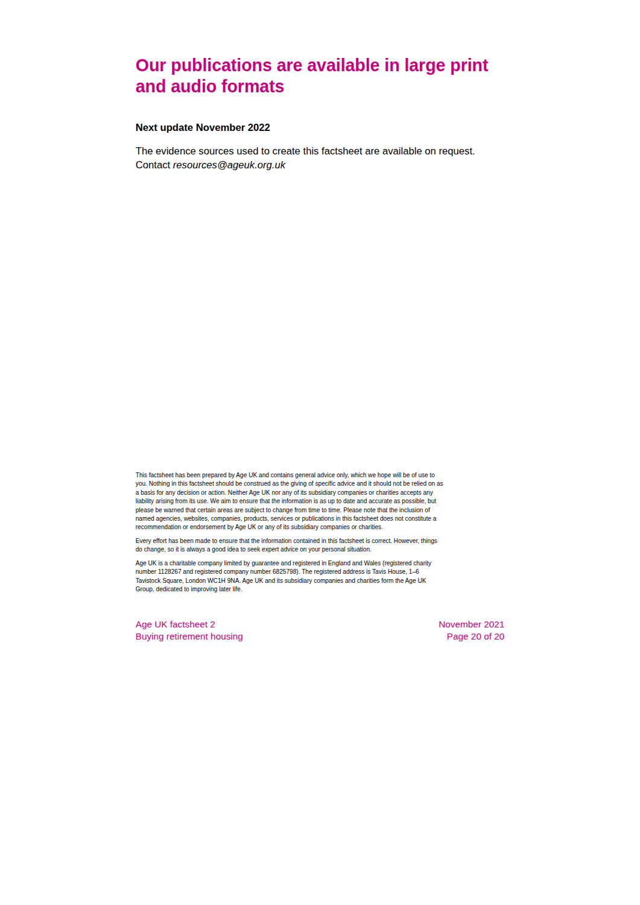Our publications are available in large print and audio formats
Next update November 2022
The evidence sources used to create this factsheet are available on request. Contact resources@ageuk.org.uk
This factsheet has been prepared by Age UK and contains general advice only, which we hope will be of use to you. Nothing in this factsheet should be construed as the giving of specific advice and it should not be relied on as a basis for any decision or action. Neither Age UK nor any of its subsidiary companies or charities accepts any liability arising from its use. We aim to ensure that the information is as up to date and accurate as possible, but please be warned that certain areas are subject to change from time to time. Please note that the inclusion of named agencies, websites, companies, products, services or publications in this factsheet does not constitute a recommendation or endorsement by Age UK or any of its subsidiary companies or charities.
Every effort has been made to ensure that the information contained in this factsheet is correct. However, things do change, so it is always a good idea to seek expert advice on your personal situation.
Age UK is a charitable company limited by guarantee and registered in England and Wales (registered charity number 1128267 and registered company number 6825798). The registered address is Tavis House, 1–6 Tavistock Square, London WC1H 9NA. Age UK and its subsidiary companies and charities form the Age UK Group, dedicated to improving later life.
Age UK factsheet 2
Buying retirement housing
November 2021
Page 20 of 20